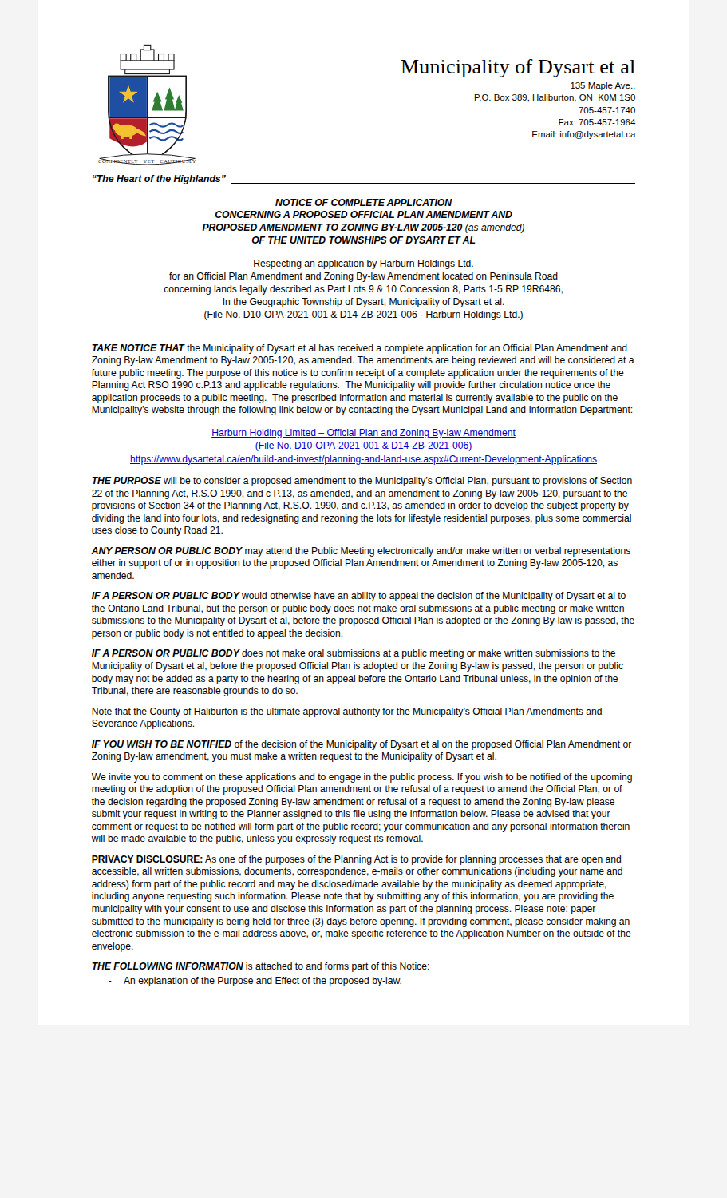Municipal coat of arms CONFIDENTLY · YET · CAUTIOUSLY
Municipality of Dysart et al
135 Maple Ave.,
P.O. Box 389, Haliburton, ON K0M 1S0
705-457-1740
Fax: 705-457-1964
Email: info@dysartetal.ca
“The Heart of the Highlands”
NOTICE OF COMPLETE APPLICATION
CONCERNING A PROPOSED OFFICIAL PLAN AMENDMENT AND
PROPOSED AMENDMENT TO ZONING BY-LAW 2005-120 (as amended)
OF THE UNITED TOWNSHIPS OF DYSART ET AL
Respecting an application by Harburn Holdings Ltd.
for an Official Plan Amendment and Zoning By-law Amendment located on Peninsula Road
concerning lands legally described as Part Lots 9 & 10 Concession 8, Parts 1-5 RP 19R6486,
In the Geographic Township of Dysart, Municipality of Dysart et al.
(File No. D10-OPA-2021-001 & D14-ZB-2021-006 - Harburn Holdings Ltd.)
TAKE NOTICE THAT the Municipality of Dysart et al has received a complete application for an Official Plan Amendment and Zoning By-law Amendment to By-law 2005-120, as amended. The amendments are being reviewed and will be considered at a future public meeting. The purpose of this notice is to confirm receipt of a complete application under the requirements of the Planning Act RSO 1990 c.P.13 and applicable regulations. The Municipality will provide further circulation notice once the application proceeds to a public meeting. The prescribed information and material is currently available to the public on the Municipality’s website through the following link below or by contacting the Dysart Municipal Land and Information Department:
Harburn Holding Limited – Official Plan and Zoning By-law Amendment
(File No. D10-OPA-2021-001 & D14-ZB-2021-006)
https://www.dysartetal.ca/en/build-and-invest/planning-and-land-use.aspx#Current-Development-Applications
THE PURPOSE will be to consider a proposed amendment to the Municipality’s Official Plan, pursuant to provisions of Section 22 of the Planning Act, R.S.O 1990, and c P.13, as amended, and an amendment to Zoning By-law 2005-120, pursuant to the provisions of Section 34 of the Planning Act, R.S.O. 1990, and c.P.13, as amended in order to develop the subject property by dividing the land into four lots, and redesignating and rezoning the lots for lifestyle residential purposes, plus some commercial uses close to County Road 21.
ANY PERSON OR PUBLIC BODY may attend the Public Meeting electronically and/or make written or verbal representations either in support of or in opposition to the proposed Official Plan Amendment or Amendment to Zoning By-law 2005-120, as amended.
IF A PERSON OR PUBLIC BODY would otherwise have an ability to appeal the decision of the Municipality of Dysart et al to the Ontario Land Tribunal, but the person or public body does not make oral submissions at a public meeting or make written submissions to the Municipality of Dysart et al, before the proposed Official Plan is adopted or the Zoning By-law is passed, the person or public body is not entitled to appeal the decision.
IF A PERSON OR PUBLIC BODY does not make oral submissions at a public meeting or make written submissions to the Municipality of Dysart et al, before the proposed Official Plan is adopted or the Zoning By-law is passed, the person or public body may not be added as a party to the hearing of an appeal before the Ontario Land Tribunal unless, in the opinion of the Tribunal, there are reasonable grounds to do so.
Note that the County of Haliburton is the ultimate approval authority for the Municipality’s Official Plan Amendments and Severance Applications.
IF YOU WISH TO BE NOTIFIED of the decision of the Municipality of Dysart et al on the proposed Official Plan Amendment or Zoning By-law amendment, you must make a written request to the Municipality of Dysart et al.
We invite you to comment on these applications and to engage in the public process. If you wish to be notified of the upcoming meeting or the adoption of the proposed Official Plan amendment or the refusal of a request to amend the Official Plan, or of the decision regarding the proposed Zoning By-law amendment or refusal of a request to amend the Zoning By-law please submit your request in writing to the Planner assigned to this file using the information below. Please be advised that your comment or request to be notified will form part of the public record; your communication and any personal information therein will be made available to the public, unless you expressly request its removal.
PRIVACY DISCLOSURE: As one of the purposes of the Planning Act is to provide for planning processes that are open and accessible, all written submissions, documents, correspondence, e-mails or other communications (including your name and address) form part of the public record and may be disclosed/made available by the municipality as deemed appropriate, including anyone requesting such information. Please note that by submitting any of this information, you are providing the municipality with your consent to use and disclose this information as part of the planning process. Please note: paper submitted to the municipality is being held for three (3) days before opening. If providing comment, please consider making an electronic submission to the e-mail address above, or, make specific reference to the Application Number on the outside of the envelope.
THE FOLLOWING INFORMATION is attached to and forms part of this Notice:
An explanation of the Purpose and Effect of the proposed by-law.